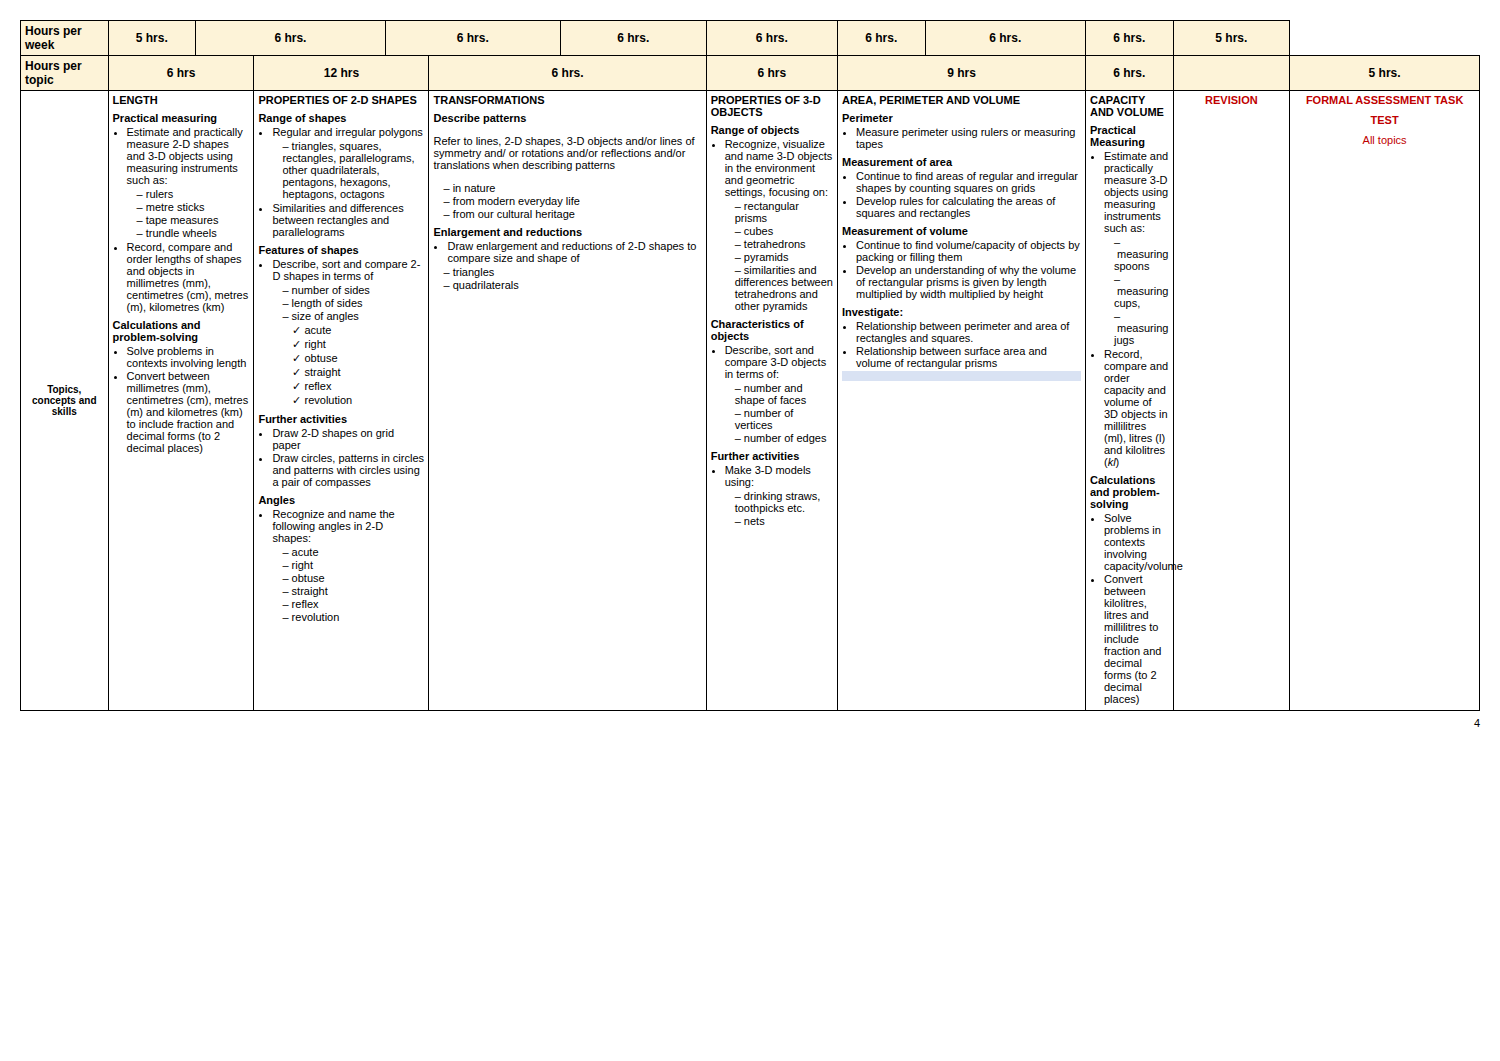| Hours per week | 5 hrs. | 6 hrs. | 6 hrs. | 6 hrs. | 6 hrs. | 6 hrs. | 6 hrs. | 6 hrs. | 5 hrs. |
| Hours per topic | 6 hrs | 12 hrs | 6 hrs. | 6 hrs | 9 hrs | 6 hrs. | | 5 hrs. |
| Topics, concepts and skills | LENGTH Practical measuring Estimate and practically measure 2-D shapes and 3-D objects using measuring instruments such as: rulers metre sticks tape measures trundle wheels Record, compare and order lengths of shapes and objects in millimetres (mm), centimetres (cm), metres (m), kilometres (km) Calculations and problem-solving Solve problems in contexts involving length Convert between millimetres (mm), centimetres (cm), metres (m) and kilometres (km) to include fraction and decimal forms (to 2 decimal places) | PROPERTIES OF 2-D SHAPES Range of shapes Regular and irregular polygons triangles, squares, rectangles, parallelograms, other quadrilaterals, pentagons, hexagons, heptagons, octagons Similarities and differences between rectangles and parallelograms Features of shapes Describe, sort and compare 2-D shapes in terms of number of sides length of sides size of angles acute right obtuse straight reflex revolution Further activities Draw 2-D shapes on grid paper Draw circles, patterns in circles and patterns with circles using a pair of compasses Angles Recognize and name the following angles in 2-D shapes: acute right obtuse straight reflex revolution | TRANSFORMATIONS Describe patterns Refer to lines, 2-D shapes, 3-D objects and/or lines of symmetry and/ or rotations and/or reflections and/or translations when describing patterns in nature from modern everyday life from our cultural heritage Enlargement and reductions Draw enlargement and reductions of 2-D shapes to compare size and shape of triangles quadrilaterals | PROPERTIES OF 3-D OBJECTS Range of objects Recognize, visualize and name 3-D objects in the environment and geometric settings, focusing on: rectangular prisms cubes tetrahedrons pyramids similarities and differences between tetrahedrons and other pyramids Characteristics of objects Describe, sort and compare 3-D objects in terms of: number and shape of faces number of vertices number of edges Further activities Make 3-D models using: drinking straws, toothpicks etc. nets | AREA, PERIMETER AND VOLUME Perimeter Measure perimeter using rulers or measuring tapes Measurement of area Continue to find areas of regular and irregular shapes by counting squares on grids Develop rules for calculating the areas of squares and rectangles Measurement of volume Continue to find volume/capacity of objects by packing or filling them Develop an understanding of why the volume of rectangular prisms is given by length multiplied by width multiplied by height Investigate: Relationship between perimeter and area of rectangles and squares. Relationship between surface area and volume of rectangular prisms | CAPACITY AND VOLUME Practical Measuring Estimate and practically measure 3-D objects using measuring instruments such as: measuring spoons measuring cups, measuring jugs Record, compare and order capacity and volume of 3D objects in millilitres (ml), litres (l) and kilolitres ( kl ) Calculations and problem- solving Solve problems in contexts involving capacity/volume Convert between kilolitres, litres and millilitres to include fraction and decimal forms (to 2 decimal places) | REVISION | FORMAL ASSESSMENT TASK TEST All topics |
4